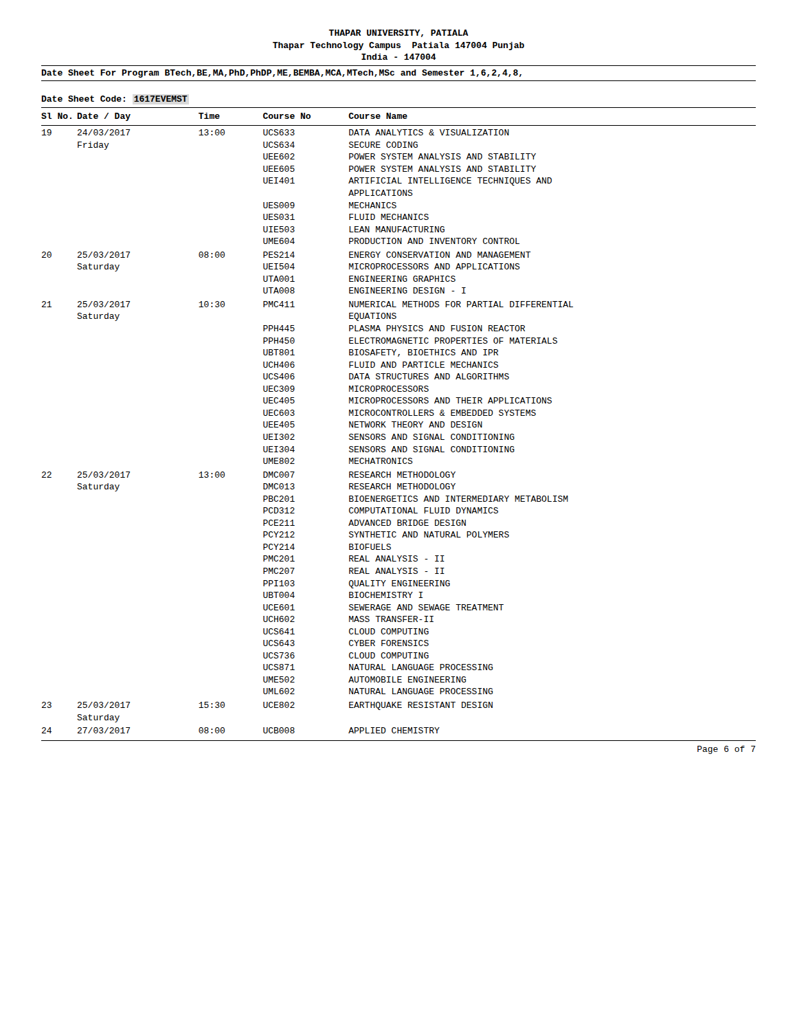THAPAR UNIVERSITY, PATIALA
Thapar Technology Campus Patiala 147004 Punjab
India - 147004
Date Sheet For Program BTech,BE,MA,PhD,PhDP,ME,BEMBA,MCA,MTech,MSc and Semester 1,6,2,4,8,
Date Sheet Code: 1617EVEMST
| Sl No. | Date / Day | Time | Course No | Course Name |
| --- | --- | --- | --- | --- |
| 19 | 24/03/2017 Friday | 13:00 | UCS633 UCS634 UEE602 UEE605 UEI401 UES009 UES031 UIE503 UME604 | DATA ANALYTICS & VISUALIZATION SECURE CODING POWER SYSTEM ANALYSIS AND STABILITY POWER SYSTEM ANALYSIS AND STABILITY ARTIFICIAL INTELLIGENCE TECHNIQUES AND APPLICATIONS MECHANICS FLUID MECHANICS LEAN MANUFACTURING PRODUCTION AND INVENTORY CONTROL |
| 20 | 25/03/2017 Saturday | 08:00 | PES214 UEI504 UTA001 UTA008 | ENERGY CONSERVATION AND MANAGEMENT MICROPROCESSORS AND APPLICATIONS ENGINEERING GRAPHICS ENGINEERING DESIGN - I |
| 21 | 25/03/2017 Saturday | 10:30 | PMC411 PPH445 PPH450 UBT801 UCH406 UCS406 UEC309 UEC405 UEC603 UEE405 UEI302 UEI304 UME802 | NUMERICAL METHODS FOR PARTIAL DIFFERENTIAL EQUATIONS PLASMA PHYSICS AND FUSION REACTOR ELECTROMAGNETIC PROPERTIES OF MATERIALS BIOSAFETY, BIOETHICS AND IPR FLUID AND PARTICLE MECHANICS DATA STRUCTURES AND ALGORITHMS MICROPROCESSORS MICROPROCESSORS AND THEIR APPLICATIONS MICROCONTROLLERS & EMBEDDED SYSTEMS NETWORK THEORY AND DESIGN SENSORS AND SIGNAL CONDITIONING SENSORS AND SIGNAL CONDITIONING MECHATRONICS |
| 22 | 25/03/2017 Saturday | 13:00 | DMC007 DMC013 PBC201 PCD312 PCE211 PCY212 PCY214 PMC201 PMC207 PPI103 UBT004 UCE601 UCH602 UCS641 UCS643 UCS736 UCS871 UME502 UML602 | RESEARCH METHODOLOGY RESEARCH METHODOLOGY BIOENERGETICS AND INTERMEDIARY METABOLISM COMPUTATIONAL FLUID DYNAMICS ADVANCED BRIDGE DESIGN SYNTHETIC AND NATURAL POLYMERS BIOFUELS REAL ANALYSIS - II REAL ANALYSIS - II QUALITY ENGINEERING BIOCHEMISTRY I SEWERAGE AND SEWAGE TREATMENT MASS TRANSFER-II CLOUD COMPUTING CYBER FORENSICS CLOUD COMPUTING NATURAL LANGUAGE PROCESSING AUTOMOBILE ENGINEERING NATURAL LANGUAGE PROCESSING |
| 23 | 25/03/2017 Saturday | 15:30 | UCE802 | EARTHQUAKE RESISTANT DESIGN |
| 24 | 27/03/2017 | 08:00 | UCB008 | APPLIED CHEMISTRY |
Page 6 of 7